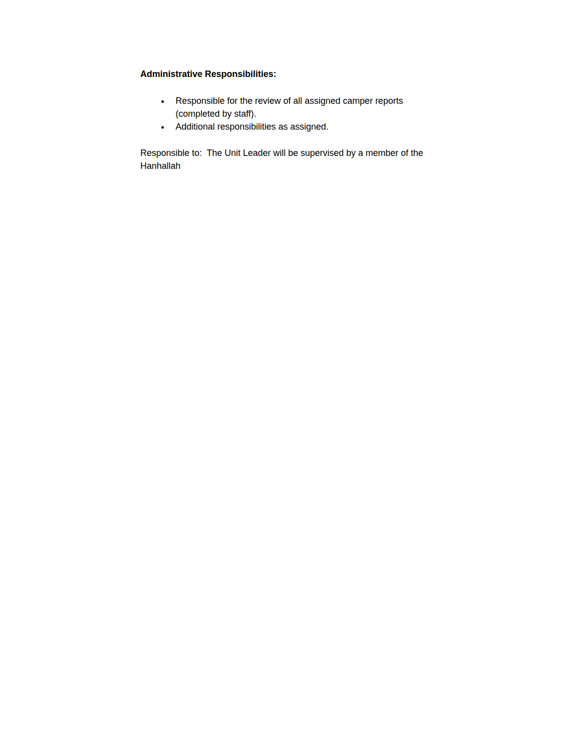Administrative Responsibilities:
Responsible for the review of all assigned camper reports (completed by staff).
Additional responsibilities as assigned.
Responsible to: The Unit Leader will be supervised by a member of the Hanhallah